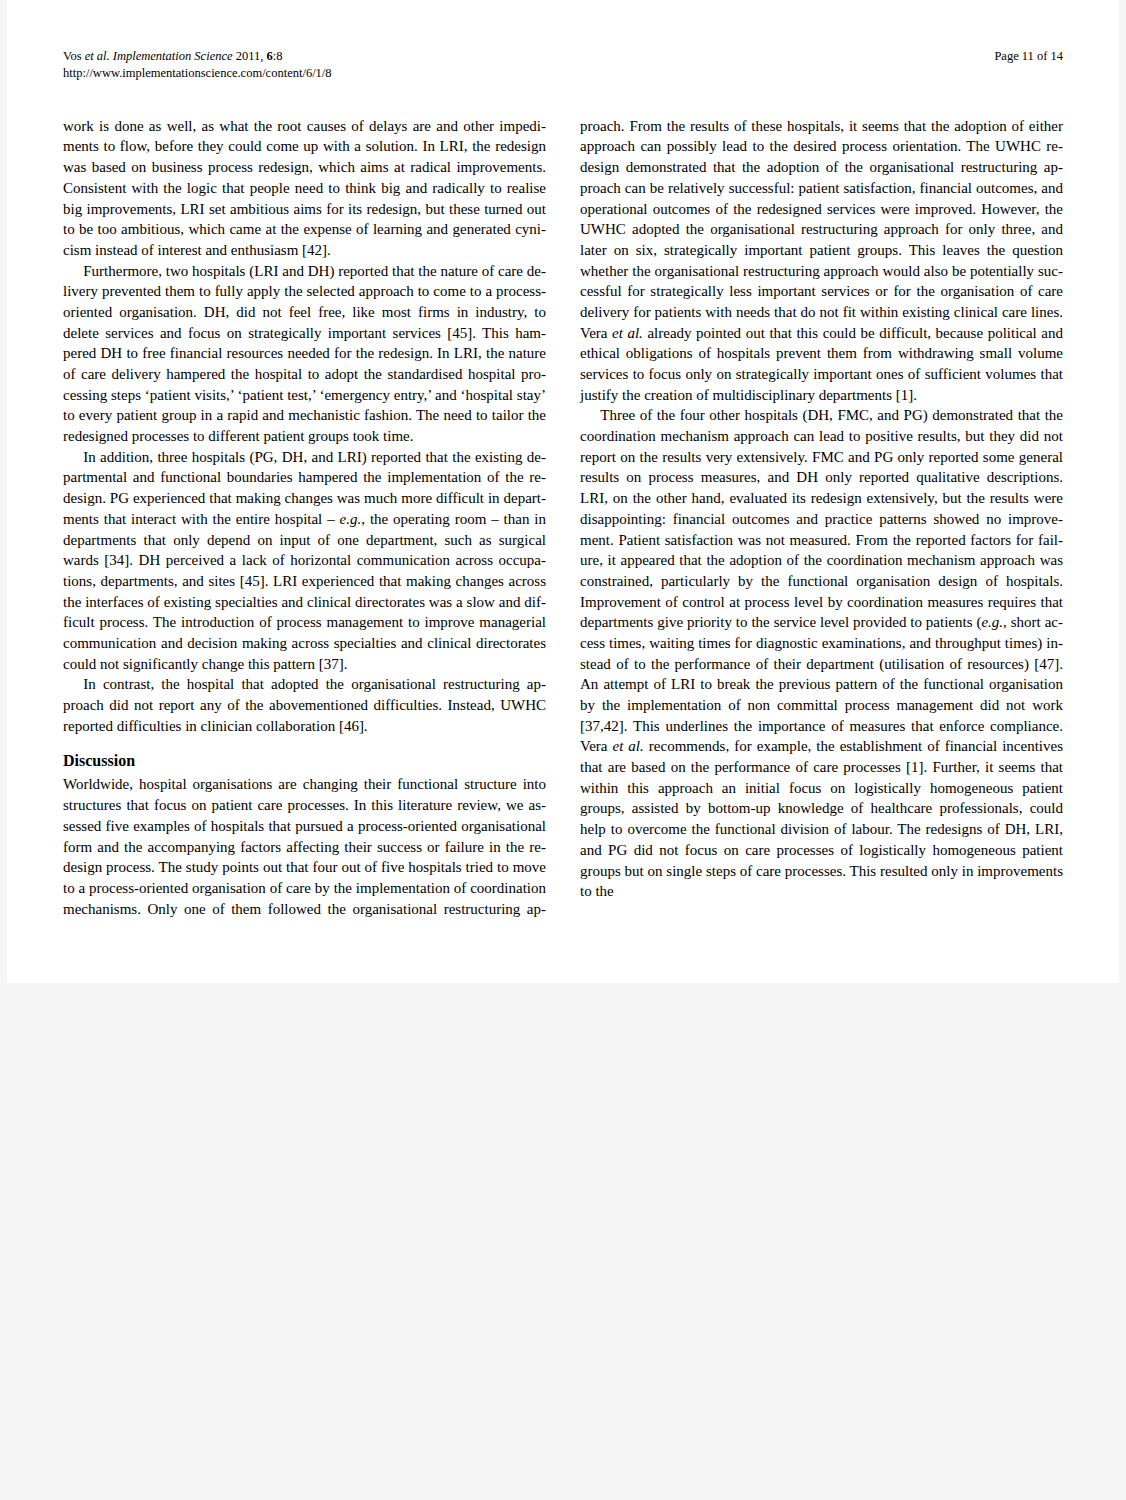Vos et al. Implementation Science 2011, 6:8 http://www.implementationscience.com/content/6/1/8
Page 11 of 14
work is done as well, as what the root causes of delays are and other impediments to flow, before they could come up with a solution. In LRI, the redesign was based on business process redesign, which aims at radical improvements. Consistent with the logic that people need to think big and radically to realise big improvements, LRI set ambitious aims for its redesign, but these turned out to be too ambitious, which came at the expense of learning and generated cynicism instead of interest and enthusiasm [42].
Furthermore, two hospitals (LRI and DH) reported that the nature of care delivery prevented them to fully apply the selected approach to come to a process-oriented organisation. DH, did not feel free, like most firms in industry, to delete services and focus on strategically important services [45]. This hampered DH to free financial resources needed for the redesign. In LRI, the nature of care delivery hampered the hospital to adopt the standardised hospital processing steps ‘patient visits,’ ‘patient test,’ ‘emergency entry,’ and ‘hospital stay’ to every patient group in a rapid and mechanistic fashion. The need to tailor the redesigned processes to different patient groups took time.
In addition, three hospitals (PG, DH, and LRI) reported that the existing departmental and functional boundaries hampered the implementation of the redesign. PG experienced that making changes was much more difficult in departments that interact with the entire hospital – e.g., the operating room – than in departments that only depend on input of one department, such as surgical wards [34]. DH perceived a lack of horizontal communication across occupations, departments, and sites [45]. LRI experienced that making changes across the interfaces of existing specialties and clinical directorates was a slow and difficult process. The introduction of process management to improve managerial communication and decision making across specialties and clinical directorates could not significantly change this pattern [37].
In contrast, the hospital that adopted the organisational restructuring approach did not report any of the abovementioned difficulties. Instead, UWHC reported difficulties in clinician collaboration [46].
Discussion
Worldwide, hospital organisations are changing their functional structure into structures that focus on patient care processes. In this literature review, we assessed five examples of hospitals that pursued a process-oriented organisational form and the accompanying factors affecting their success or failure in the redesign process. The study points out that four out of five hospitals tried to move to a process-oriented organisation of care by the implementation of coordination mechanisms. Only one of them followed the organisational restructuring approach. From the results of these hospitals, it seems that the adoption of either approach can possibly lead to the desired process orientation. The UWHC redesign demonstrated that the adoption of the organisational restructuring approach can be relatively successful: patient satisfaction, financial outcomes, and operational outcomes of the redesigned services were improved. However, the UWHC adopted the organisational restructuring approach for only three, and later on six, strategically important patient groups. This leaves the question whether the organisational restructuring approach would also be potentially successful for strategically less important services or for the organisation of care delivery for patients with needs that do not fit within existing clinical care lines. Vera et al. already pointed out that this could be difficult, because political and ethical obligations of hospitals prevent them from withdrawing small volume services to focus only on strategically important ones of sufficient volumes that justify the creation of multidisciplinary departments [1].
Three of the four other hospitals (DH, FMC, and PG) demonstrated that the coordination mechanism approach can lead to positive results, but they did not report on the results very extensively. FMC and PG only reported some general results on process measures, and DH only reported qualitative descriptions. LRI, on the other hand, evaluated its redesign extensively, but the results were disappointing: financial outcomes and practice patterns showed no improvement. Patient satisfaction was not measured. From the reported factors for failure, it appeared that the adoption of the coordination mechanism approach was constrained, particularly by the functional organisation design of hospitals. Improvement of control at process level by coordination measures requires that departments give priority to the service level provided to patients (e.g., short access times, waiting times for diagnostic examinations, and throughput times) instead of to the performance of their department (utilisation of resources) [47]. An attempt of LRI to break the previous pattern of the functional organisation by the implementation of non committal process management did not work [37,42]. This underlines the importance of measures that enforce compliance. Vera et al. recommends, for example, the establishment of financial incentives that are based on the performance of care processes [1]. Further, it seems that within this approach an initial focus on logistically homogeneous patient groups, assisted by bottom-up knowledge of healthcare professionals, could help to overcome the functional division of labour. The redesigns of DH, LRI, and PG did not focus on care processes of logistically homogeneous patient groups but on single steps of care processes. This resulted only in improvements to the